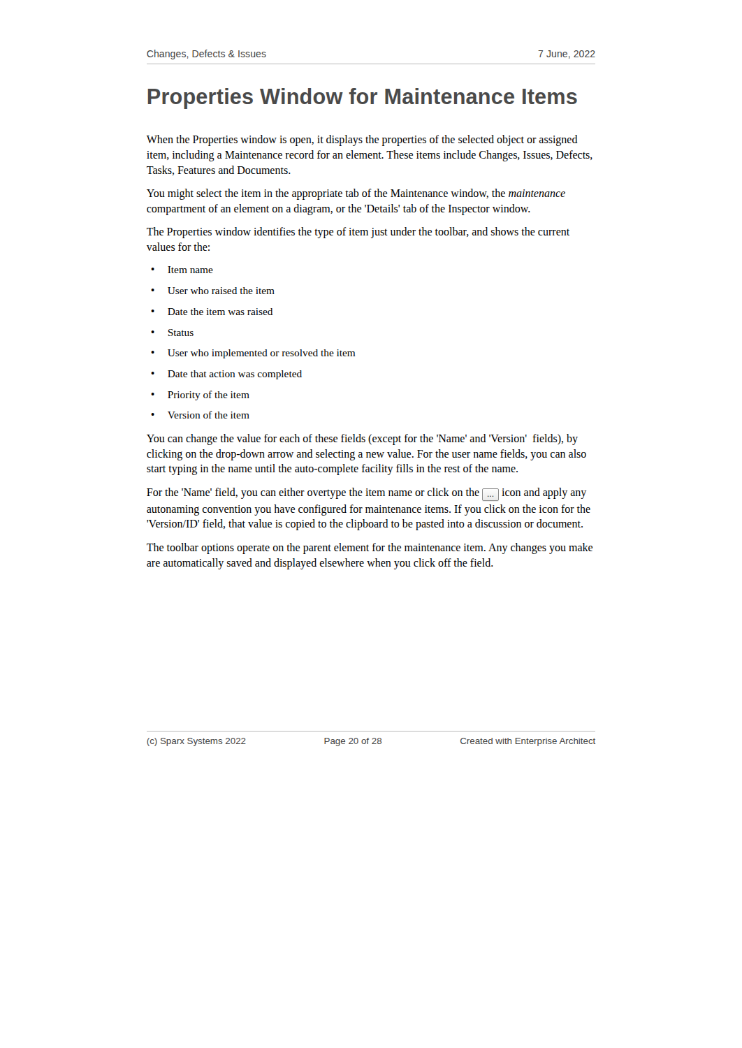Changes, Defects & Issues
7 June, 2022
Properties Window for Maintenance Items
When the Properties window is open, it displays the properties of the selected object or assigned item, including a Maintenance record for an element. These items include Changes, Issues, Defects, Tasks, Features and Documents.
You might select the item in the appropriate tab of the Maintenance window, the maintenance compartment of an element on a diagram, or the 'Details' tab of the Inspector window.
The Properties window identifies the type of item just under the toolbar, and shows the current values for the:
Item name
User who raised the item
Date the item was raised
Status
User who implemented or resolved the item
Date that action was completed
Priority of the item
Version of the item
You can change the value for each of these fields (except for the 'Name' and 'Version' fields), by clicking on the drop-down arrow and selecting a new value. For the user name fields, you can also start typing in the name until the auto-complete facility fills in the rest of the name.
For the 'Name' field, you can either overtype the item name or click on the ... icon and apply any autonaming convention you have configured for maintenance items. If you click on the icon for the 'Version/ID' field, that value is copied to the clipboard to be pasted into a discussion or document.
The toolbar options operate on the parent element for the maintenance item. Any changes you make are automatically saved and displayed elsewhere when you click off the field.
(c) Sparx Systems 2022
Page 20 of 28
Created with Enterprise Architect